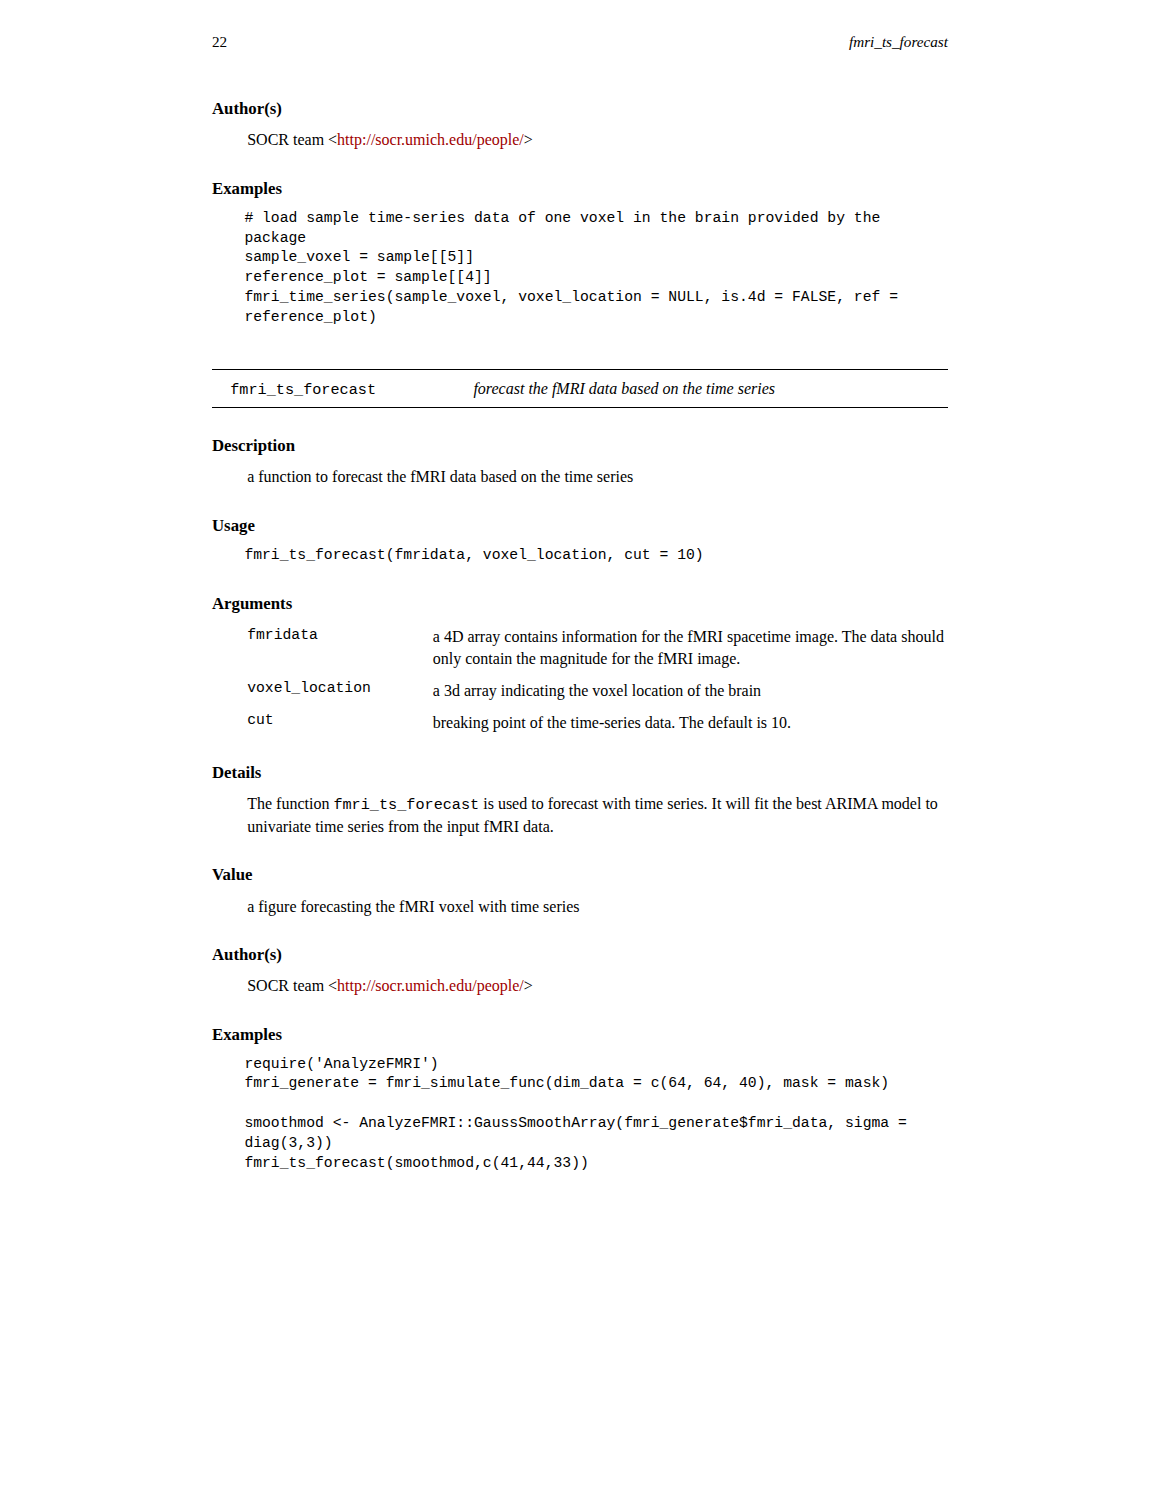22 fmri_ts_forecast
Author(s)
SOCR team <http://socr.umich.edu/people/>
Examples
# load sample time-series data of one voxel in the brain provided by the package
sample_voxel = sample[[5]]
reference_plot = sample[[4]]
fmri_time_series(sample_voxel, voxel_location = NULL, is.4d = FALSE, ref = reference_plot)
fmri_ts_forecast forecast the fMRI data based on the time series
Description
a function to forecast the fMRI data based on the time series
Usage
fmri_ts_forecast(fmridata, voxel_location, cut = 10)
Arguments
fmridata
a 4D array contains information for the fMRI spacetime image. The data should only contain the magnitude for the fMRI image.
voxel_location
a 3d array indicating the voxel location of the brain
cut
breaking point of the time-series data. The default is 10.
Details
The function fmri_ts_forecast is used to forecast with time series. It will fit the best ARIMA model to univariate time series from the input fMRI data.
Value
a figure forecasting the fMRI voxel with time series
Author(s)
SOCR team <http://socr.umich.edu/people/>
Examples
require('AnalyzeFMRI')
fmri_generate = fmri_simulate_func(dim_data = c(64, 64, 40), mask = mask)

smoothmod <- AnalyzeFMRI::GaussSmoothArray(fmri_generate$fmri_data, sigma = diag(3,3))
fmri_ts_forecast(smoothmod,c(41,44,33))